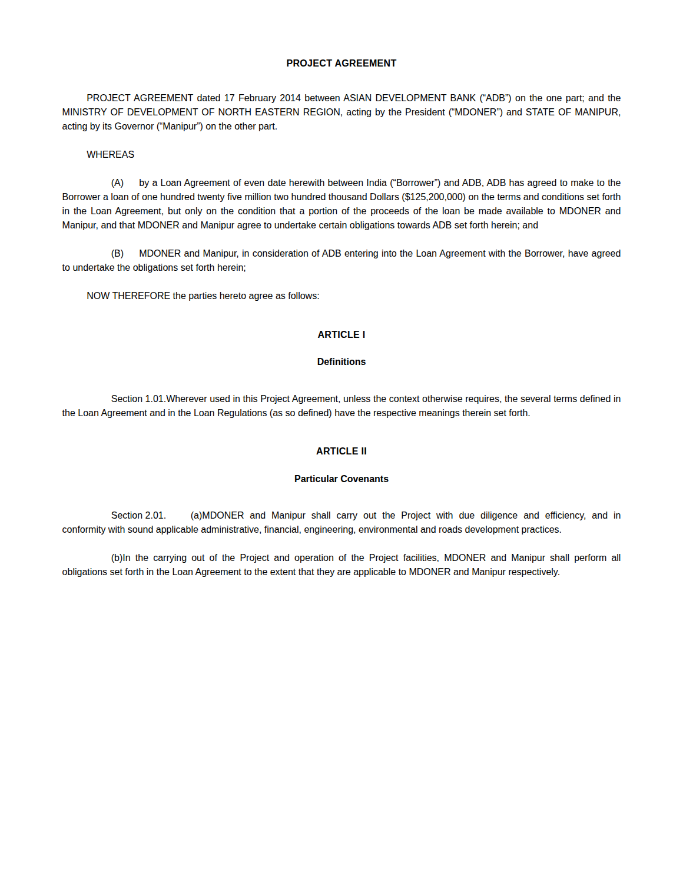PROJECT AGREEMENT
PROJECT AGREEMENT dated 17 February 2014 between ASIAN DEVELOPMENT BANK (“ADB”) on the one part; and the MINISTRY OF DEVELOPMENT OF NORTH EASTERN REGION, acting by the President (“MDONER”) and STATE OF MANIPUR, acting by its Governor (“Manipur”) on the other part.
WHEREAS
(A) by a Loan Agreement of even date herewith between India (“Borrower”) and ADB, ADB has agreed to make to the Borrower a loan of one hundred twenty five million two hundred thousand Dollars ($125,200,000) on the terms and conditions set forth in the Loan Agreement, but only on the condition that a portion of the proceeds of the loan be made available to MDONER and Manipur, and that MDONER and Manipur agree to undertake certain obligations towards ADB set forth herein; and
(B) MDONER and Manipur, in consideration of ADB entering into the Loan Agreement with the Borrower, have agreed to undertake the obligations set forth herein;
NOW THEREFORE the parties hereto agree as follows:
ARTICLE I
Definitions
Section 1.01. Wherever used in this Project Agreement, unless the context otherwise requires, the several terms defined in the Loan Agreement and in the Loan Regulations (as so defined) have the respective meanings therein set forth.
ARTICLE II
Particular Covenants
Section 2.01.(a) MDONER and Manipur shall carry out the Project with due diligence and efficiency, and in conformity with sound applicable administrative, financial, engineering, environmental and roads development practices.
(b) In the carrying out of the Project and operation of the Project facilities, MDONER and Manipur shall perform all obligations set forth in the Loan Agreement to the extent that they are applicable to MDONER and Manipur respectively.